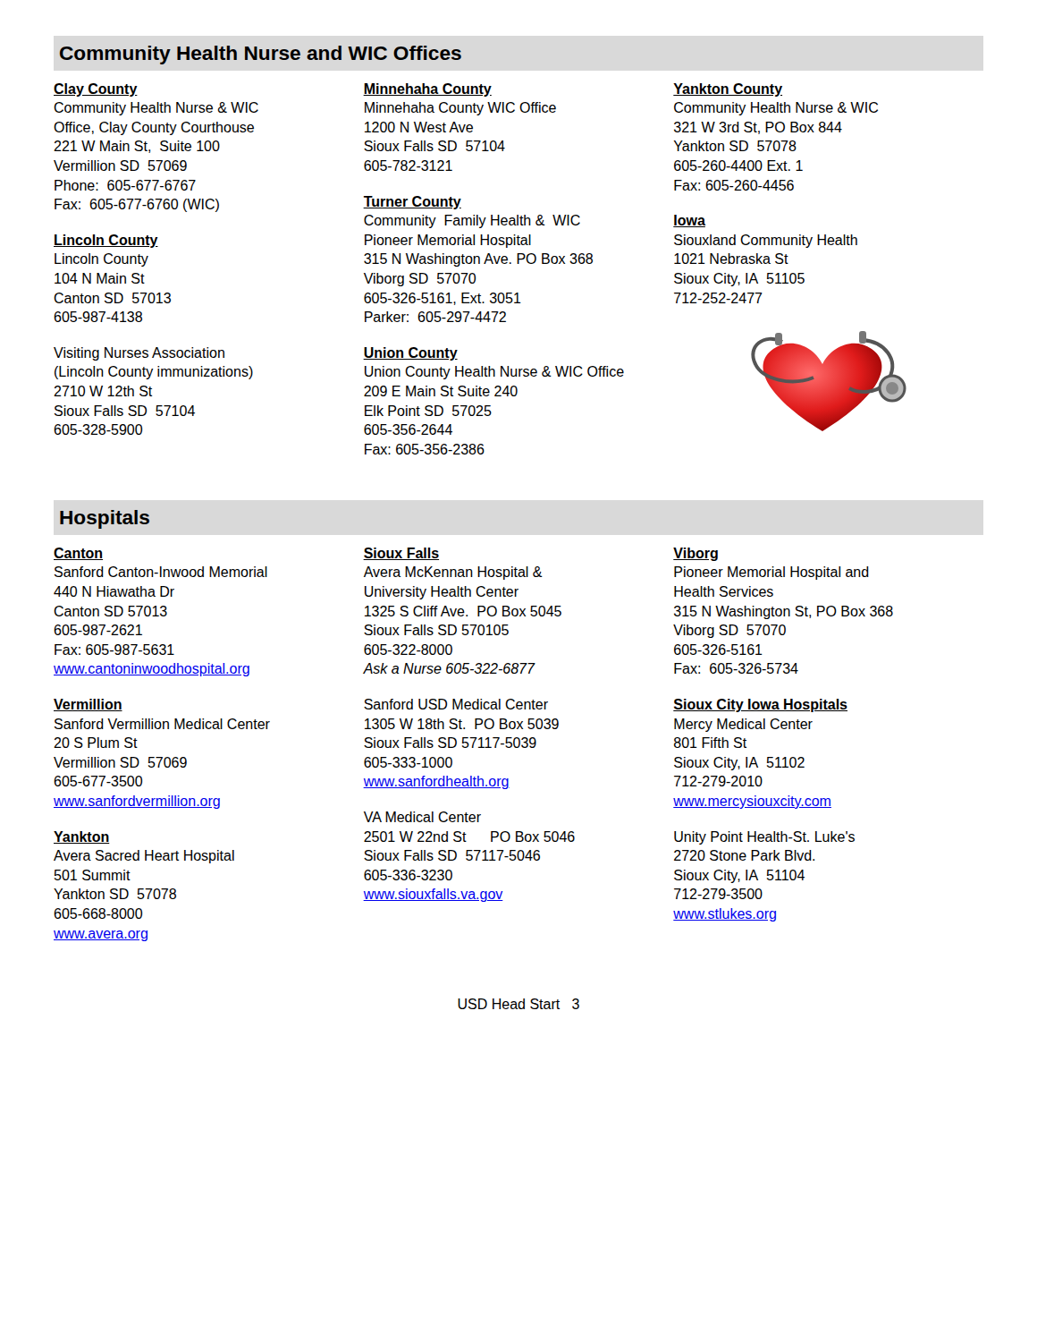Community Health Nurse and WIC Offices
| Clay County Community Health Nurse & WIC Office, Clay County Courthouse 221 W Main St, Suite 100 Vermillion SD 57069 Phone: 605-677-6767 Fax: 605-677-6760 (WIC) Lincoln County Lincoln County 104 N Main St Canton SD 57013 605-987-4138 Visiting Nurses Association (Lincoln County immunizations) 2710 W 12th St Sioux Falls SD 57104 605-328-5900 | Minnehaha County Minnehaha County WIC Office 1200 N West Ave Sioux Falls SD 57104 605-782-3121 Turner County Community Family Health & WIC Pioneer Memorial Hospital 315 N Washington Ave. PO Box 368 Viborg SD 57070 605-326-5161, Ext. 3051 Parker: 605-297-4472 Union County Union County Health Nurse & WIC Office 209 E Main St Suite 240 Elk Point SD 57025 605-356-2644 Fax: 605-356-2386 | Yankton County Community Health Nurse & WIC 321 W 3rd St, PO Box 844 Yankton SD 57078 605-260-4400 Ext. 1 Fax: 605-260-4456 Iowa Siouxland Community Health 1021 Nebraska St Sioux City, IA 51105 712-252-2477 |
Hospitals
| Canton Sanford Canton-Inwood Memorial 440 N Hiawatha Dr Canton SD 57013 605-987-2621 Fax: 605-987-5631 www.cantoninwoodhospital.org Vermillion Sanford Vermillion Medical Center 20 S Plum St Vermillion SD 57069 605-677-3500 www.sanfordvermillion.org Yankton Avera Sacred Heart Hospital 501 Summit Yankton SD 57078 605-668-8000 www.avera.org | Sioux Falls Avera McKennan Hospital & University Health Center 1325 S Cliff Ave. PO Box 5045 Sioux Falls SD 570105 605-322-8000 Ask a Nurse 605-322-6877 Sanford USD Medical Center 1305 W 18th St. PO Box 5039 Sioux Falls SD 57117-5039 605-333-1000 www.sanfordhealth.org VA Medical Center 2501 W 22nd St PO Box 5046 Sioux Falls SD 57117-5046 605-336-3230 www.siouxfalls.va.gov | Viborg Pioneer Memorial Hospital and Health Services 315 N Washington St, PO Box 368 Viborg SD 57070 605-326-5161 Fax: 605-326-5734 Sioux City Iowa Hospitals Mercy Medical Center 801 Fifth St Sioux City, IA 51102 712-279-2010 www.mercysiouxcity.com Unity Point Health-St. Luke's 2720 Stone Park Blvd. Sioux City, IA 51104 712-279-3500 www.stlukes.org |
USD Head Start 3